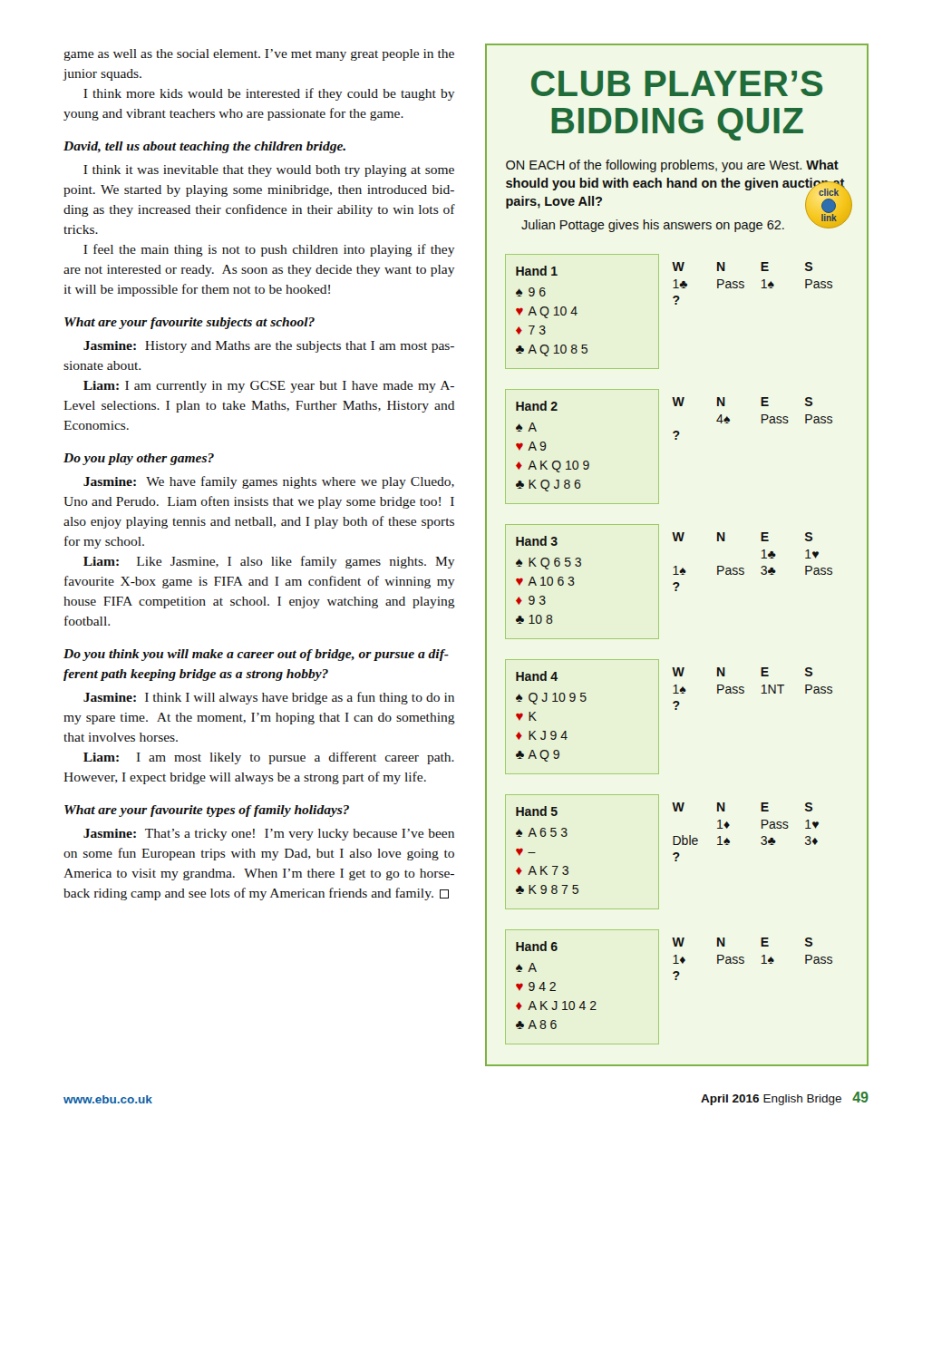game as well as the social element. I’ve met many great people in the junior squads.
I think more kids would be interested if they could be taught by young and vibrant teachers who are passionate for the game.
David, tell us about teaching the children bridge.
I think it was inevitable that they would both try playing at some point. We started by playing some minibridge, then introduced bidding as they increased their confidence in their ability to win lots of tricks.
I feel the main thing is not to push children into playing if they are not interested or ready. As soon as they decide they want to play it will be impossible for them not to be hooked!
What are your favourite subjects at school?
Jasmine: History and Maths are the subjects that I am most passionate about.
Liam: I am currently in my GCSE year but I have made my A-Level selections. I plan to take Maths, Further Maths, History and Economics.
Do you play other games?
Jasmine: We have family games nights where we play Cluedo, Uno and Perudo. Liam often insists that we play some bridge too! I also enjoy playing tennis and netball, and I play both of these sports for my school.
Liam: Like Jasmine, I also like family games nights. My favourite X-box game is FIFA and I am confident of winning my house FIFA competition at school. I enjoy watching and playing football.
Do you think you will make a career out of bridge, or pursue a different path keeping bridge as a strong hobby?
Jasmine: I think I will always have bridge as a fun thing to do in my spare time. At the moment, I’m hoping that I can do something that involves horses.
Liam: I am most likely to pursue a different career path. However, I expect bridge will always be a strong part of my life.
What are your favourite types of family holidays?
Jasmine: That’s a tricky one! I’m very lucky because I’ve been on some fun European trips with my Dad, but I also love going to America to visit my grandma. When I’m there I get to go to horseback riding camp and see lots of my American friends and family.
CLUB PLAYER’S
BIDDING QUIZ
ON EACH of the following problems, you are West. What should you bid with each hand on the given auction at pairs, Love All?
Julian Pottage gives his answers on page 62.
click link
Hand 1
♠9 6
♥A Q 10 4
♦7 3
♣A Q 10 8 5
| W | N | E | S |
| --- | --- | --- | --- |
| 1♣ | Pass | 1♠ | Pass |
| ? | | | |
Hand 2
♠A
♥A 9
♦A K Q 10 9
♣K Q J 8 6
| W | N | E | S |
| --- | --- | --- | --- |
| | 4♠ | Pass | Pass |
| ? | | | |
Hand 3
♠K Q 6 5 3
♥A 10 6 3
♦9 3
♣10 8
| W | N | E | S |
| --- | --- | --- | --- |
| | | 1♣ | 1♥ |
| 1♠ | Pass | 3♣ | Pass |
| ? | | | |
Hand 4
♠Q J 10 9 5
♥K
♦K J 9 4
♣A Q 9
| W | N | E | S |
| --- | --- | --- | --- |
| 1♠ | Pass | 1NT | Pass |
| ? | | | |
Hand 5
♠A 6 5 3
♥–
♦A K 7 3
♣K 9 8 7 5
| W | N | E | S |
| --- | --- | --- | --- |
| | 1♦ | Pass | 1♥ |
| Dble | 1♠ | 3♣ | 3♦ |
| ? | | | |
Hand 6
♠A
♥9 4 2
♦A K J 10 4 2
♣A 8 6
| W | N | E | S |
| --- | --- | --- | --- |
| 1♦ | Pass | 1♠ | Pass |
| ? | | | |
www.ebu.co.uk
April 2016 English Bridge 49